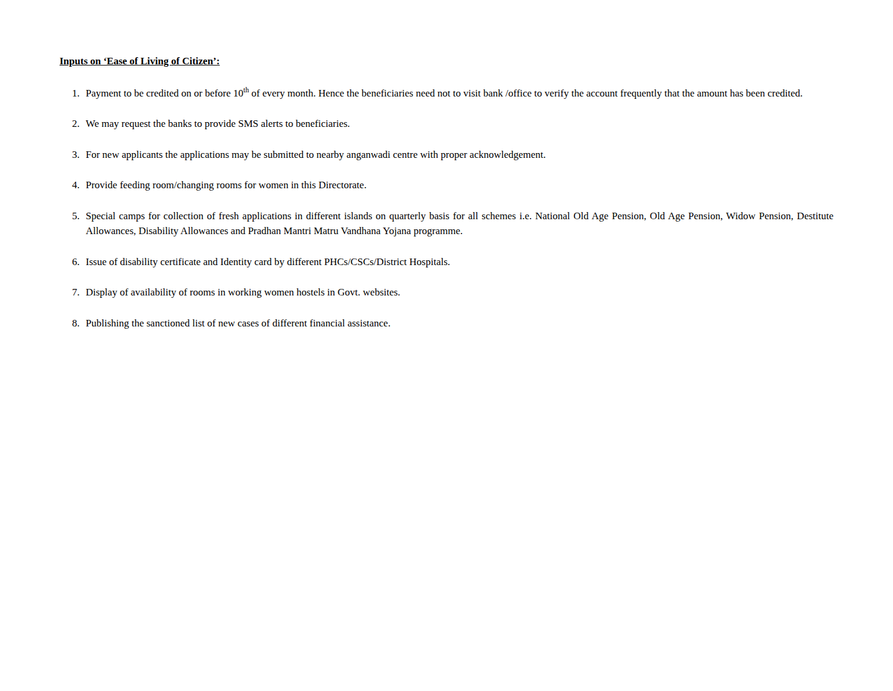Inputs on ‘Ease of Living of Citizen’:
Payment to be credited on or before 10th of every month. Hence the beneficiaries need not to visit bank /office to verify the account frequently that the amount has been credited.
We may request the banks to provide SMS alerts to beneficiaries.
For new applicants the applications may be submitted to nearby anganwadi centre with proper acknowledgement.
Provide feeding room/changing rooms for women in this Directorate.
Special camps for collection of fresh applications in different islands on quarterly basis for all schemes i.e. National Old Age Pension, Old Age Pension, Widow Pension, Destitute Allowances, Disability Allowances and Pradhan Mantri Matru Vandhana Yojana programme.
Issue of disability certificate and Identity card by different PHCs/CSCs/District Hospitals.
Display of availability of rooms in working women hostels in Govt. websites.
Publishing the sanctioned list of new cases of different financial assistance.